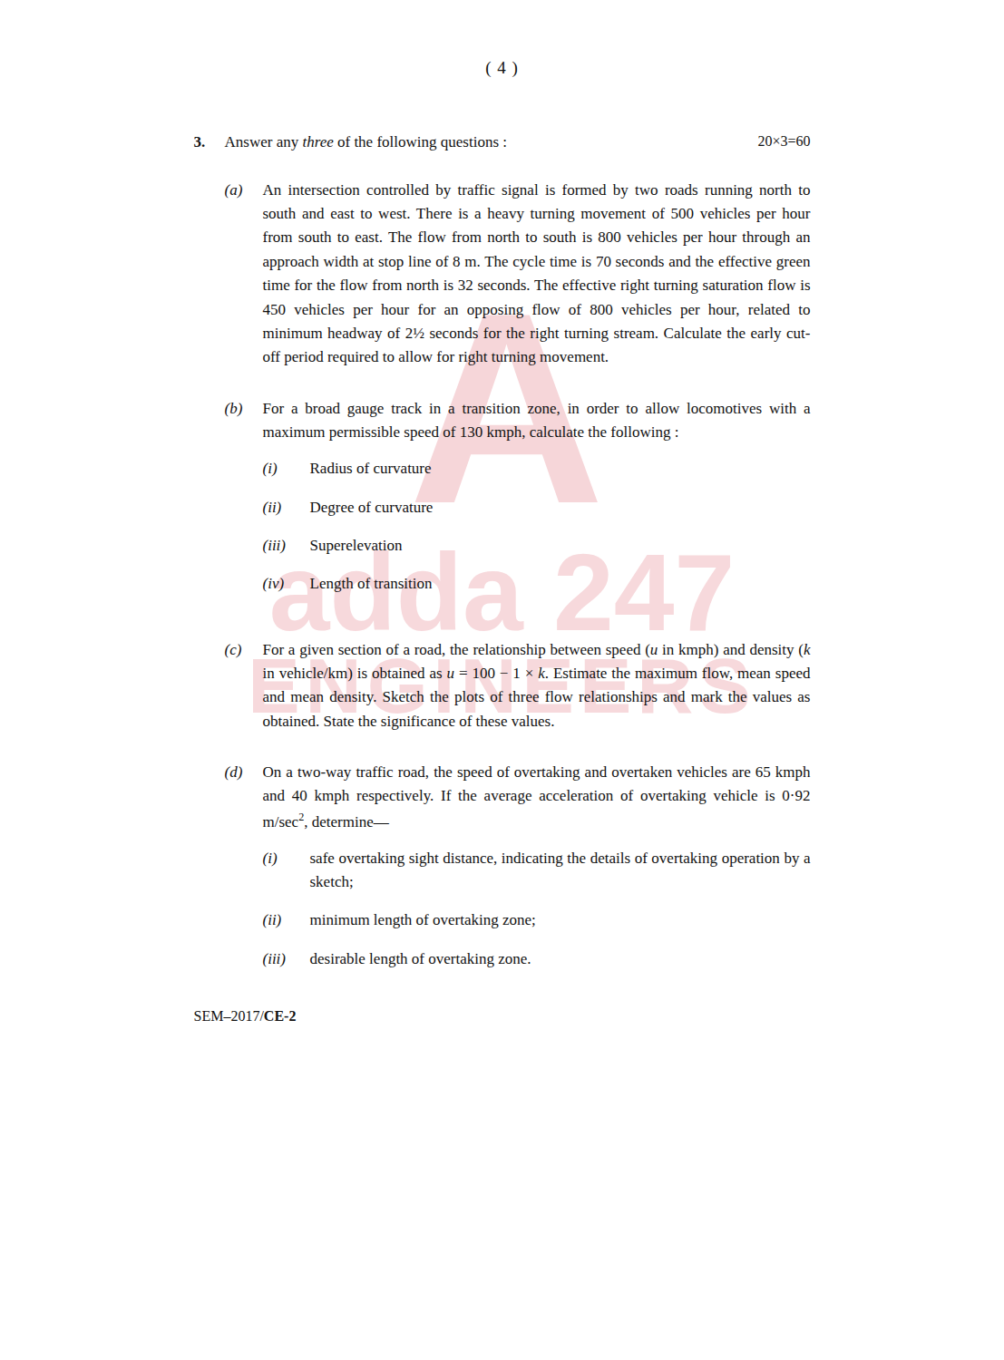A
adda 247
ENGINEERS
( 4 )
3.
Answer any three of the following questions :
20×3=60
(a)
An intersection controlled by traffic signal is formed by two roads running north to south and east to west. There is a heavy turning movement of 500 vehicles per hour from south to east. The flow from north to south is 800 vehicles per hour through an approach width at stop line of 8 m. The cycle time is 70 seconds and the effective green time for the flow from north is 32 seconds. The effective right turning saturation flow is 450 vehicles per hour for an opposing flow of 800 vehicles per hour, related to minimum headway of 2½ seconds for the right turning stream. Calculate the early cut-off period required to allow for right turning movement.
(b)
For a broad gauge track in a transition zone, in order to allow locomotives with a maximum permissible speed of 130 kmph, calculate the following :
(i) Radius of curvature
(ii) Degree of curvature
(iii) Superelevation
(iv) Length of transition
(c)
For a given section of a road, the relationship between speed (u in kmph) and density (k in vehicle/km) is obtained as u = 100 − 1 × k. Estimate the maximum flow, mean speed and mean density. Sketch the plots of three flow relationships and mark the values as obtained. State the significance of these values.
(d)
On a two-way traffic road, the speed of overtaking and overtaken vehicles are 65 kmph and 40 kmph respectively. If the average acceleration of overtaking vehicle is 0·92 m/sec2, determine—
(i) safe overtaking sight distance, indicating the details of overtaking operation by a sketch;
(ii) minimum length of overtaking zone;
(iii) desirable length of overtaking zone.
SEM–2017/CE-2